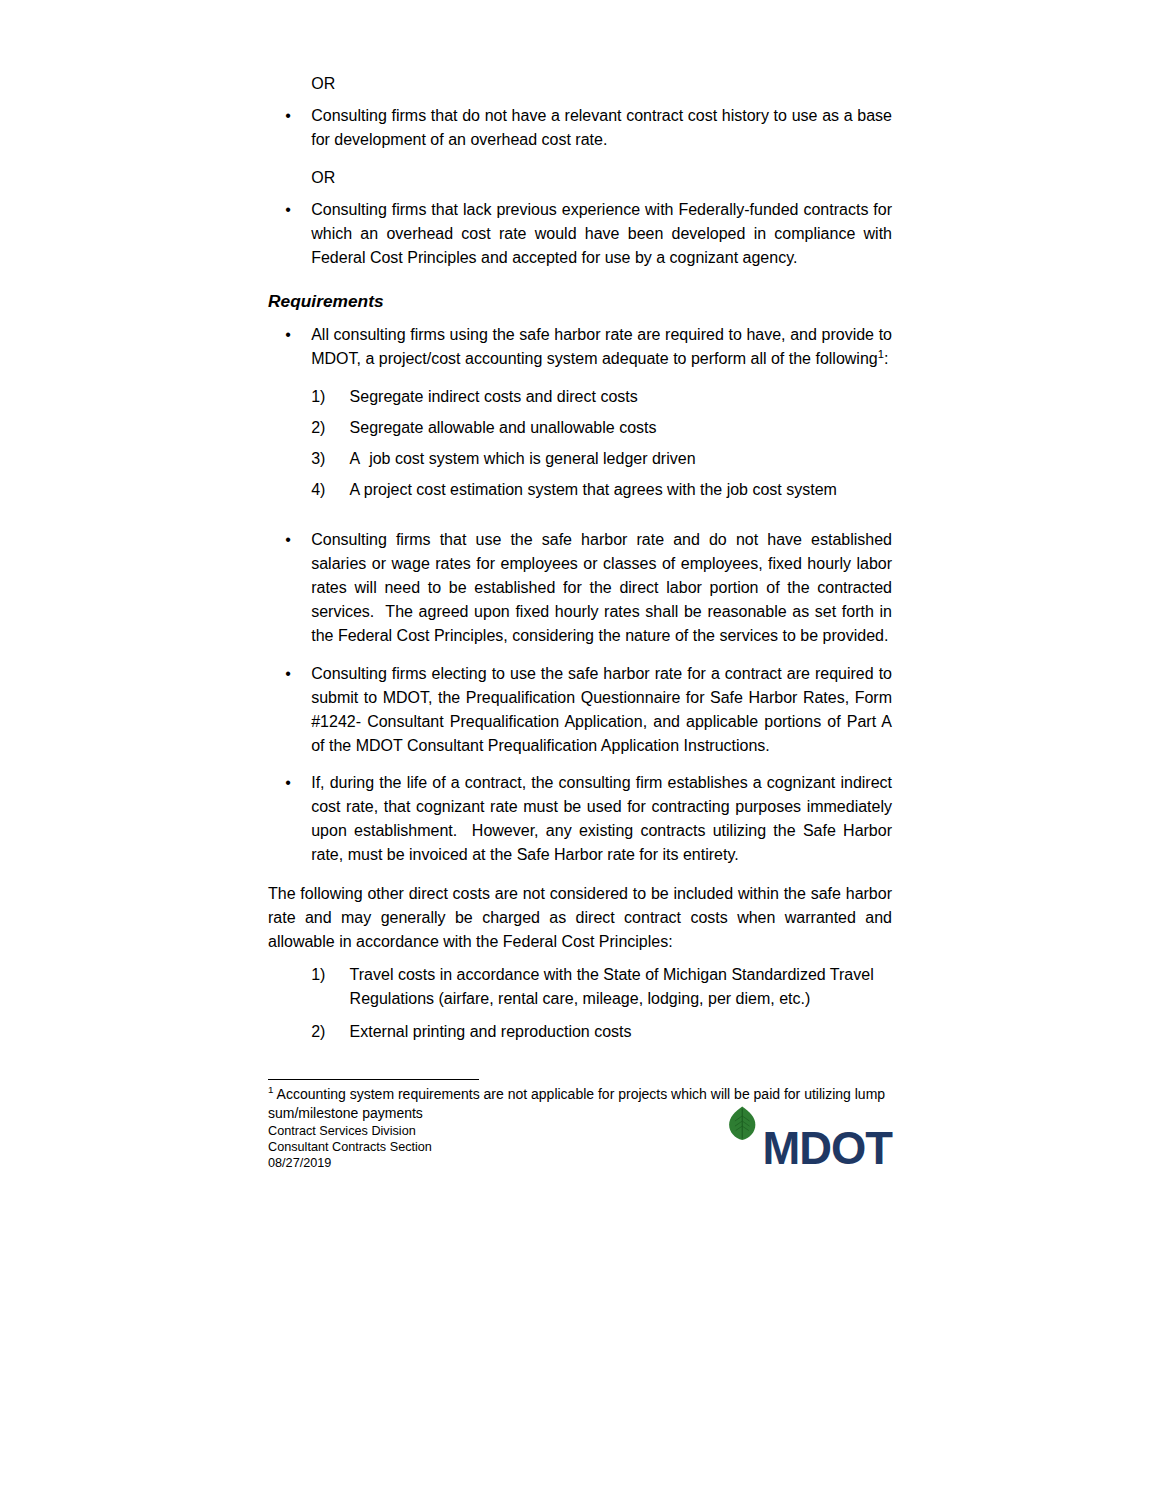OR
Consulting firms that do not have a relevant contract cost history to use as a base for development of an overhead cost rate.
OR
Consulting firms that lack previous experience with Federally-funded contracts for which an overhead cost rate would have been developed in compliance with Federal Cost Principles and accepted for use by a cognizant agency.
Requirements
All consulting firms using the safe harbor rate are required to have, and provide to MDOT, a project/cost accounting system adequate to perform all of the following1:
Segregate indirect costs and direct costs
Segregate allowable and unallowable costs
A job cost system which is general ledger driven
A project cost estimation system that agrees with the job cost system
Consulting firms that use the safe harbor rate and do not have established salaries or wage rates for employees or classes of employees, fixed hourly labor rates will need to be established for the direct labor portion of the contracted services. The agreed upon fixed hourly rates shall be reasonable as set forth in the Federal Cost Principles, considering the nature of the services to be provided.
Consulting firms electing to use the safe harbor rate for a contract are required to submit to MDOT, the Prequalification Questionnaire for Safe Harbor Rates, Form #1242- Consultant Prequalification Application, and applicable portions of Part A of the MDOT Consultant Prequalification Application Instructions.
If, during the life of a contract, the consulting firm establishes a cognizant indirect cost rate, that cognizant rate must be used for contracting purposes immediately upon establishment. However, any existing contracts utilizing the Safe Harbor rate, must be invoiced at the Safe Harbor rate for its entirety.
The following other direct costs are not considered to be included within the safe harbor rate and may generally be charged as direct contract costs when warranted and allowable in accordance with the Federal Cost Principles:
Travel costs in accordance with the State of Michigan Standardized Travel Regulations (airfare, rental care, mileage, lodging, per diem, etc.)
External printing and reproduction costs
1 Accounting system requirements are not applicable for projects which will be paid for utilizing lump sum/milestone payments
Contract Services Division
Consultant Contracts Section
08/27/2019
MDOT